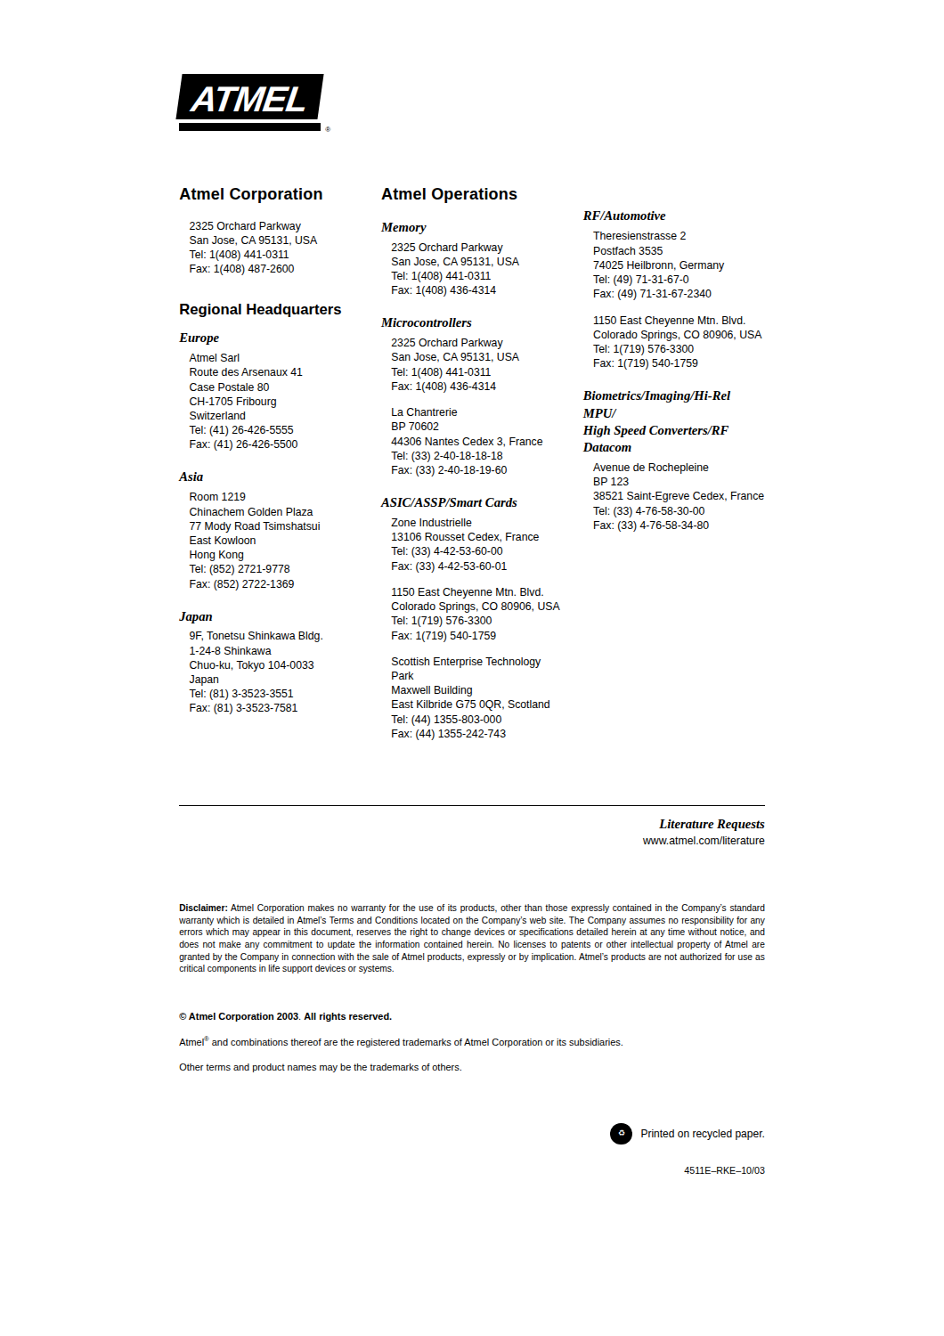ATMEL
®
Atmel Corporation
2325 Orchard Parkway
San Jose, CA 95131, USA
Tel: 1(408) 441-0311
Fax: 1(408) 487-2600
Regional Headquarters
Europe
Atmel Sarl
Route des Arsenaux 41
Case Postale 80
CH-1705 Fribourg
Switzerland
Tel: (41) 26-426-5555
Fax: (41) 26-426-5500
Asia
Room 1219
Chinachem Golden Plaza
77 Mody Road Tsimshatsui
East Kowloon
Hong Kong
Tel: (852) 2721-9778
Fax: (852) 2722-1369
Japan
9F, Tonetsu Shinkawa Bldg.
1-24-8 Shinkawa
Chuo-ku, Tokyo 104-0033
Japan
Tel: (81) 3-3523-3551
Fax: (81) 3-3523-7581
Atmel Operations
Memory
2325 Orchard Parkway
San Jose, CA 95131, USA
Tel: 1(408) 441-0311
Fax: 1(408) 436-4314
Microcontrollers
2325 Orchard Parkway
San Jose, CA 95131, USA
Tel: 1(408) 441-0311
Fax: 1(408) 436-4314
La Chantrerie
BP 70602
44306 Nantes Cedex 3, France
Tel: (33) 2-40-18-18-18
Fax: (33) 2-40-18-19-60
ASIC/ASSP/Smart Cards
Zone Industrielle
13106 Rousset Cedex, France
Tel: (33) 4-42-53-60-00
Fax: (33) 4-42-53-60-01
1150 East Cheyenne Mtn. Blvd.
Colorado Springs, CO 80906, USA
Tel: 1(719) 576-3300
Fax: 1(719) 540-1759
Scottish Enterprise Technology Park
Maxwell Building
East Kilbride G75 0QR, Scotland
Tel: (44) 1355-803-000
Fax: (44) 1355-242-743
RF/Automotive
Theresienstrasse 2
Postfach 3535
74025 Heilbronn, Germany
Tel: (49) 71-31-67-0
Fax: (49) 71-31-67-2340
1150 East Cheyenne Mtn. Blvd.
Colorado Springs, CO 80906, USA
Tel: 1(719) 576-3300
Fax: 1(719) 540-1759
Biometrics/Imaging/Hi-Rel MPU/
High Speed Converters/RF Datacom
Avenue de Rochepleine
BP 123
38521 Saint-Egreve Cedex, France
Tel: (33) 4-76-58-30-00
Fax: (33) 4-76-58-34-80
Literature Requests
www.atmel.com/literature
Disclaimer: Atmel Corporation makes no warranty for the use of its products, other than those expressly contained in the Company’s standard warranty which is detailed in Atmel’s Terms and Conditions located on the Company’s web site. The Company assumes no responsibility for any errors which may appear in this document, reserves the right to change devices or specifications detailed herein at any time without notice, and does not make any commitment to update the information contained herein. No licenses to patents or other intellectual property of Atmel are granted by the Company in connection with the sale of Atmel products, expressly or by implication. Atmel’s products are not authorized for use as critical components in life support devices or systems.
© Atmel Corporation 2003. All rights reserved.
Atmel® and combinations thereof are the registered trademarks of Atmel Corporation or its subsidiaries.
Other terms and product names may be the trademarks of others.
♻ Printed on recycled paper.
4511E–RKE–10/03